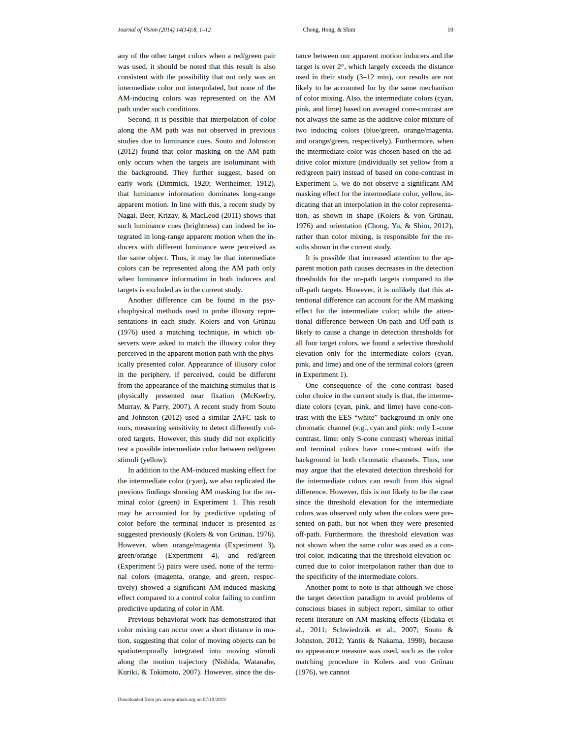Journal of Vision (2014) 14(14):8, 1–12 Chong, Hong, & Shim 10
any of the other target colors when a red/green pair was used, it should be noted that this result is also consistent with the possibility that not only was an intermediate color not interpolated, but none of the AM-inducing colors was represented on the AM path under such conditions.
Second, it is possible that interpolation of color along the AM path was not observed in previous studies due to luminance cues. Souto and Johnston (2012) found that color masking on the AM path only occurs when the targets are isoluminant with the background. They further suggest, based on early work (Dimmick, 1920; Wertheimer, 1912), that luminance information dominates long-range apparent motion. In line with this, a recent study by Nagai, Beer, Krizay, & MacLeod (2011) shows that such luminance cues (brightness) can indeed be integrated in long-range apparent motion when the inducers with different luminance were perceived as the same object. Thus, it may be that intermediate colors can be represented along the AM path only when luminance information in both inducers and targets is excluded as in the current study.
Another difference can be found in the psychophysical methods used to probe illusory representations in each study. Kolers and von Grünau (1976) used a matching technique, in which observers were asked to match the illusory color they perceived in the apparent motion path with the physically presented color. Appearance of illusory color in the periphery, if perceived, could be different from the appearance of the matching stimulus that is physically presented near fixation (McKeefry, Murray, & Parry, 2007). A recent study from Souto and Johnston (2012) used a similar 2AFC task to ours, measuring sensitivity to detect differently colored targets. However, this study did not explicitly test a possible intermediate color between red/green stimuli (yellow).
In addition to the AM-induced masking effect for the intermediate color (cyan), we also replicated the previous findings showing AM masking for the terminal color (green) in Experiment 1. This result may be accounted for by predictive updating of color before the terminal inducer is presented as suggested previously (Kolers & von Grünau, 1976). However, when orange/magenta (Experiment 3), green/orange (Experiment 4), and red/green (Experiment 5) pairs were used, none of the terminal colors (magenta, orange, and green, respectively) showed a significant AM-induced masking effect compared to a control color failing to confirm predictive updating of color in AM.
Previous behavioral work has demonstrated that color mixing can occur over a short distance in motion, suggesting that color of moving objects can be spatiotemporally integrated into moving stimuli along the motion trajectory (Nishida, Watanabe, Kuriki, & Tokimoto, 2007). However, since the distance between our apparent motion inducers and the target is over 2°, which largely exceeds the distance used in their study (3–12 min), our results are not likely to be accounted for by the same mechanism of color mixing. Also, the intermediate colors (cyan, pink, and lime) based on averaged cone-contrast are not always the same as the additive color mixture of two inducing colors (blue/green, orange/magenta, and orange/green, respectively). Furthermore, when the intermediate color was chosen based on the additive color mixture (individually set yellow from a red/green pair) instead of based on cone-contrast in Experiment 5, we do not observe a significant AM masking effect for the intermediate color, yellow, indicating that an interpolation in the color representation, as shown in shape (Kolers & von Grünau, 1976) and orientation (Chong, Yu, & Shim, 2012), rather than color mixing, is responsible for the results shown in the current study.
It is possible that increased attention to the apparent motion path causes decreases in the detection thresholds for the on-path targets compared to the off-path targets. However, it is unlikely that this attentional difference can account for the AM masking effect for the intermediate color; while the attentional difference between On-path and Off-path is likely to cause a change in detection thresholds for all four target colors, we found a selective threshold elevation only for the intermediate colors (cyan, pink, and lime) and one of the terminal colors (green in Experiment 1).
One consequence of the cone-contrast based color choice in the current study is that, the intermediate colors (cyan, pink, and lime) have cone-contrast with the EES “white” background in only one chromatic channel (e.g., cyan and pink: only L-cone contrast, lime: only S-cone contrast) whereas initial and terminal colors have cone-contrast with the background in both chromatic channels. Thus, one may argue that the elevated detection threshold for the intermediate colors can result from this signal difference. However, this is not likely to be the case since the threshold elevation for the intermediate colors was observed only when the colors were presented on-path, but not when they were presented off-path. Furthermore, the threshold elevation was not shown when the same color was used as a control color, indicating that the threshold elevation occurred due to color interpolation rather than due to the specificity of the intermediate colors.
Another point to note is that although we chose the target detection paradigm to avoid problems of conscious biases in subject report, similar to other recent literature on AM masking effects (Hidaka et al., 2011; Schwiedrzik et al., 2007; Souto & Johnston, 2012; Yantis & Nakama, 1998), because no appearance measure was used, such as the color matching procedure in Kolers and von Grünau (1976), we cannot
Downloaded from jov.arvojournals.org on 07/19/2019